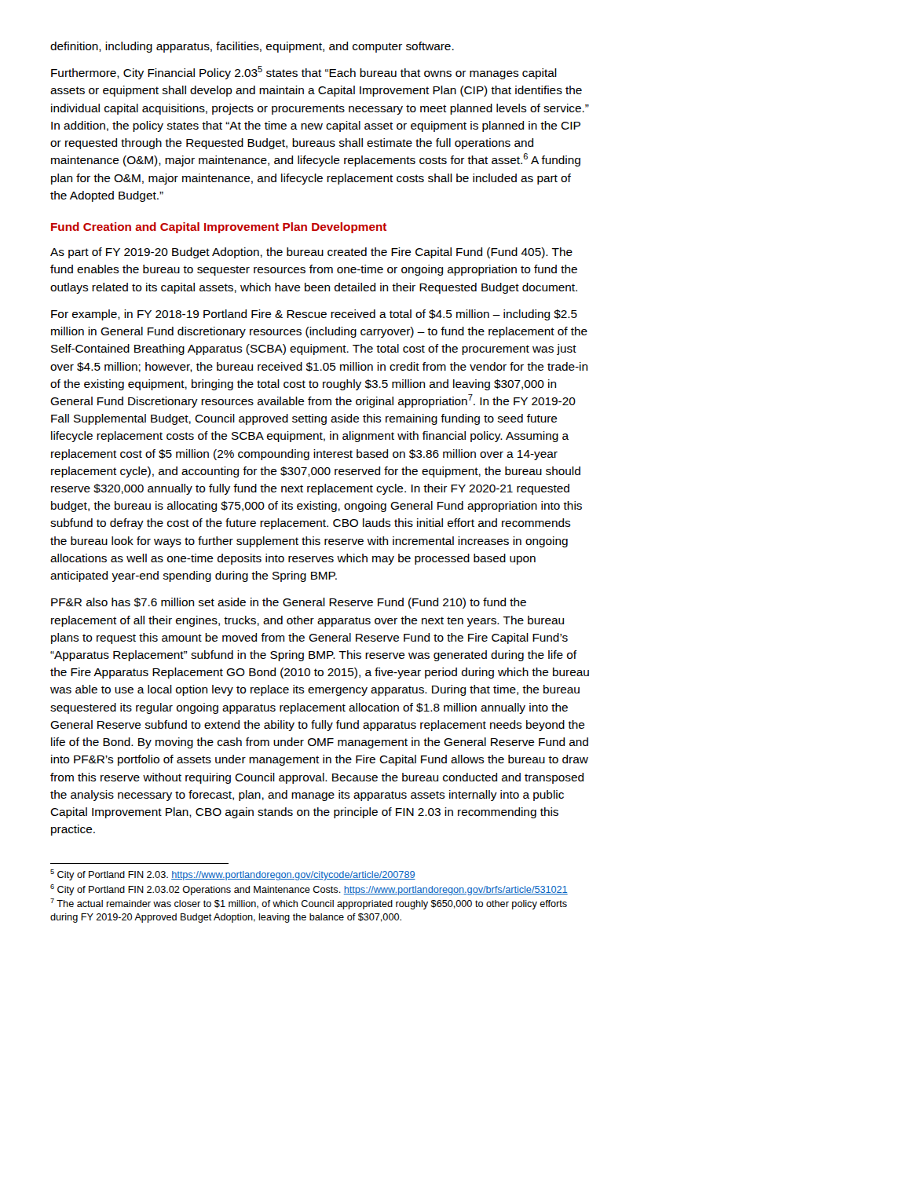definition, including apparatus, facilities, equipment, and computer software.
Furthermore, City Financial Policy 2.035 states that “Each bureau that owns or manages capital assets or equipment shall develop and maintain a Capital Improvement Plan (CIP) that identifies the individual capital acquisitions, projects or procurements necessary to meet planned levels of service.” In addition, the policy states that “At the time a new capital asset or equipment is planned in the CIP or requested through the Requested Budget, bureaus shall estimate the full operations and maintenance (O&M), major maintenance, and lifecycle replacements costs for that asset.6 A funding plan for the O&M, major maintenance, and lifecycle replacement costs shall be included as part of the Adopted Budget.”
Fund Creation and Capital Improvement Plan Development
As part of FY 2019-20 Budget Adoption, the bureau created the Fire Capital Fund (Fund 405). The fund enables the bureau to sequester resources from one-time or ongoing appropriation to fund the outlays related to its capital assets, which have been detailed in their Requested Budget document.
For example, in FY 2018-19 Portland Fire & Rescue received a total of $4.5 million – including $2.5 million in General Fund discretionary resources (including carryover) – to fund the replacement of the Self-Contained Breathing Apparatus (SCBA) equipment. The total cost of the procurement was just over $4.5 million; however, the bureau received $1.05 million in credit from the vendor for the trade-in of the existing equipment, bringing the total cost to roughly $3.5 million and leaving $307,000 in General Fund Discretionary resources available from the original appropriation7. In the FY 2019-20 Fall Supplemental Budget, Council approved setting aside this remaining funding to seed future lifecycle replacement costs of the SCBA equipment, in alignment with financial policy. Assuming a replacement cost of $5 million (2% compounding interest based on $3.86 million over a 14-year replacement cycle), and accounting for the $307,000 reserved for the equipment, the bureau should reserve $320,000 annually to fully fund the next replacement cycle. In their FY 2020-21 requested budget, the bureau is allocating $75,000 of its existing, ongoing General Fund appropriation into this subfund to defray the cost of the future replacement. CBO lauds this initial effort and recommends the bureau look for ways to further supplement this reserve with incremental increases in ongoing allocations as well as one-time deposits into reserves which may be processed based upon anticipated year-end spending during the Spring BMP.
PF&R also has $7.6 million set aside in the General Reserve Fund (Fund 210) to fund the replacement of all their engines, trucks, and other apparatus over the next ten years. The bureau plans to request this amount be moved from the General Reserve Fund to the Fire Capital Fund’s “Apparatus Replacement” subfund in the Spring BMP. This reserve was generated during the life of the Fire Apparatus Replacement GO Bond (2010 to 2015), a five-year period during which the bureau was able to use a local option levy to replace its emergency apparatus. During that time, the bureau sequestered its regular ongoing apparatus replacement allocation of $1.8 million annually into the General Reserve subfund to extend the ability to fully fund apparatus replacement needs beyond the life of the Bond. By moving the cash from under OMF management in the General Reserve Fund and into PF&R’s portfolio of assets under management in the Fire Capital Fund allows the bureau to draw from this reserve without requiring Council approval. Because the bureau conducted and transposed the analysis necessary to forecast, plan, and manage its apparatus assets internally into a public Capital Improvement Plan, CBO again stands on the principle of FIN 2.03 in recommending this practice.
5 City of Portland FIN 2.03. https://www.portlandoregon.gov/citycode/article/200789
6 City of Portland FIN 2.03.02 Operations and Maintenance Costs. https://www.portlandoregon.gov/brfs/article/531021
7 The actual remainder was closer to $1 million, of which Council appropriated roughly $650,000 to other policy efforts during FY 2019-20 Approved Budget Adoption, leaving the balance of $307,000.